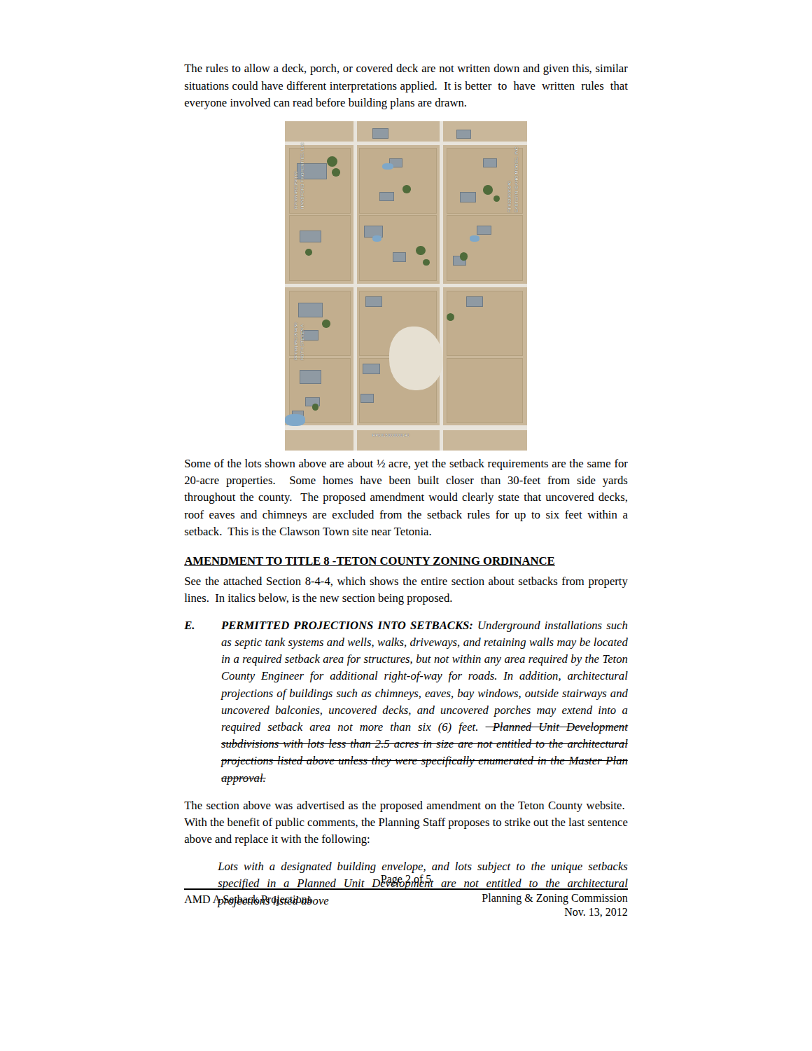The rules to allow a deck, porch, or covered deck are not written down and given this, similar situations could have different interpretations applied. It is better to have written rules that everyone involved can read before building plans are drawn.
RP06N45E356199
HANSFORD PROPERTIES, LLC
RP06N45E356650
ROTH STEVEN A
RP0229000140
EASTERN IDAHO MOOSE, INC
RP0015000000140
Some of the lots shown above are about ½ acre, yet the setback requirements are the same for 20-acre properties. Some homes have been built closer than 30-feet from side yards throughout the county. The proposed amendment would clearly state that uncovered decks, roof eaves and chimneys are excluded from the setback rules for up to six feet within a setback. This is the Clawson Town site near Tetonia.
AMENDMENT TO TITLE 8 -TETON COUNTY ZONING ORDINANCE
See the attached Section 8-4-4, which shows the entire section about setbacks from property lines. In italics below, is the new section being proposed.
E.
PERMITTED PROJECTIONS INTO SETBACKS: Underground installations such as septic tank systems and wells, walks, driveways, and retaining walls may be located in a required setback area for structures, but not within any area required by the Teton County Engineer for additional right-of-way for roads. In addition, architectural projections of buildings such as chimneys, eaves, bay windows, outside stairways and uncovered balconies, uncovered decks, and uncovered porches may extend into a required setback area not more than six (6) feet. Planned Unit Development subdivisions with lots less than 2.5 acres in size are not entitled to the architectural projections listed above unless they were specifically enumerated in the Master Plan approval.
The section above was advertised as the proposed amendment on the Teton County website. With the benefit of public comments, the Planning Staff proposes to strike out the last sentence above and replace it with the following:
Lots with a designated building envelope, and lots subject to the unique setbacks specified in a Planned Unit Development are not entitled to the architectural projections listed above
Page 2 of 5
AMD A Setback Projections
Planning & Zoning Commission
Nov. 13, 2012